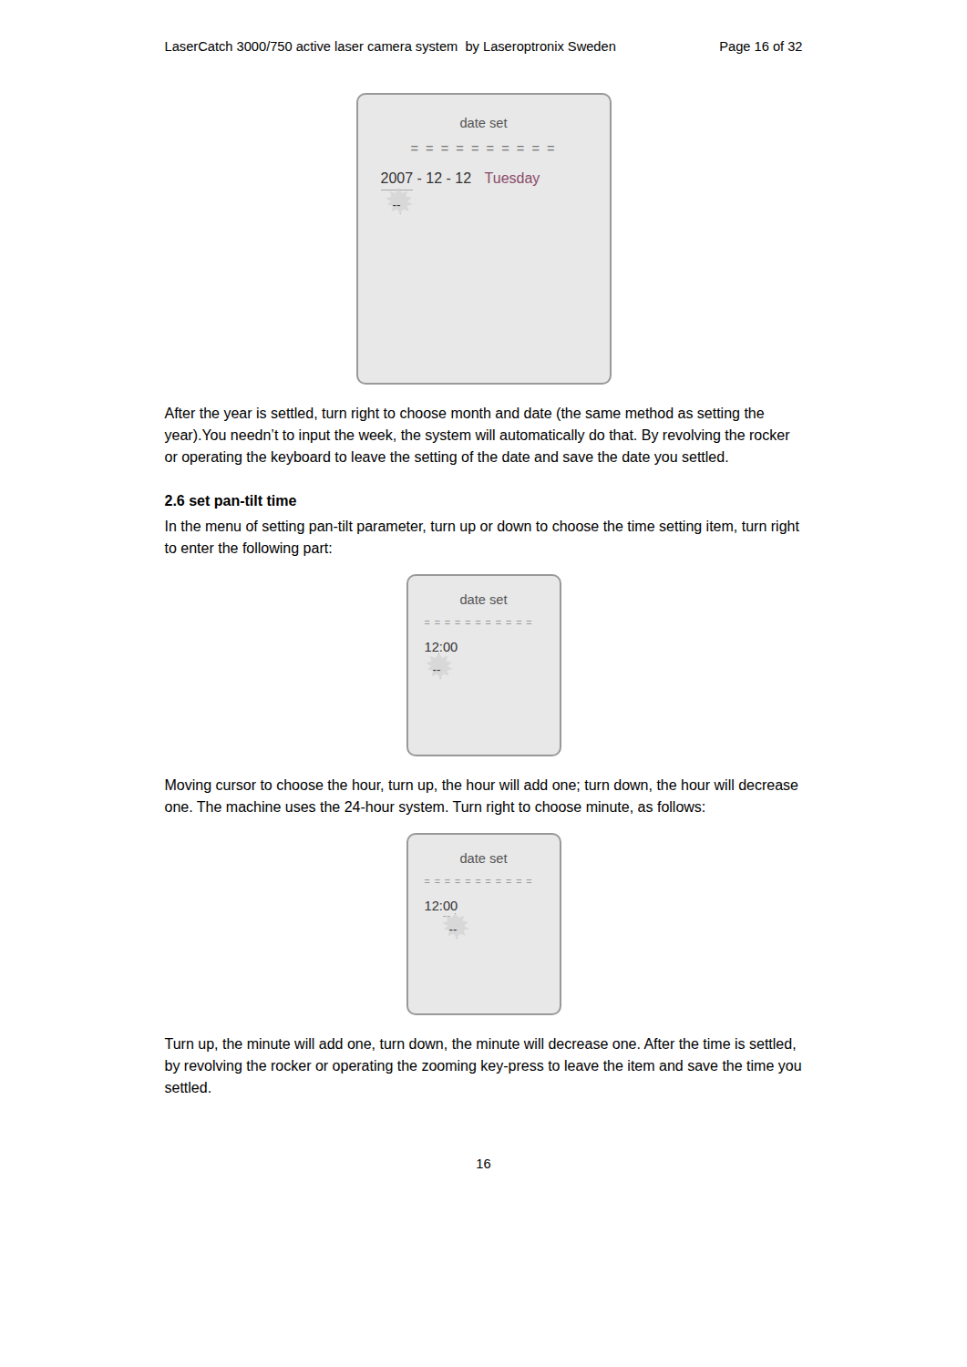LaserCatch 3000/750 active laser camera system by Laseroptronix Sweden
Page 16 of 32
date set
= = = = = = = = = =
2007 - 12 - 12 Tuesday
--
After the year is settled, turn right to choose month and date (the same method as setting the year).You needn’t to input the week, the system will automatically do that. By revolving the rocker or operating the keyboard to leave the setting of the date and save the date you settled.
2.6 set pan-tilt time
In the menu of setting pan-tilt parameter, turn up or down to choose the time setting item, turn right to enter the following part:
date set
= = = = = = = = = = =
12: 00
--
Moving cursor to choose the hour, turn up, the hour will add one; turn down, the hour will decrease one. The machine uses the 24-hour system. Turn right to choose minute, as follows:
date set
= = = = = = = = = = =
12:00
--
Turn up, the minute will add one, turn down, the minute will decrease one. After the time is settled, by revolving the rocker or operating the zooming key-press to leave the item and save the time you settled.
16